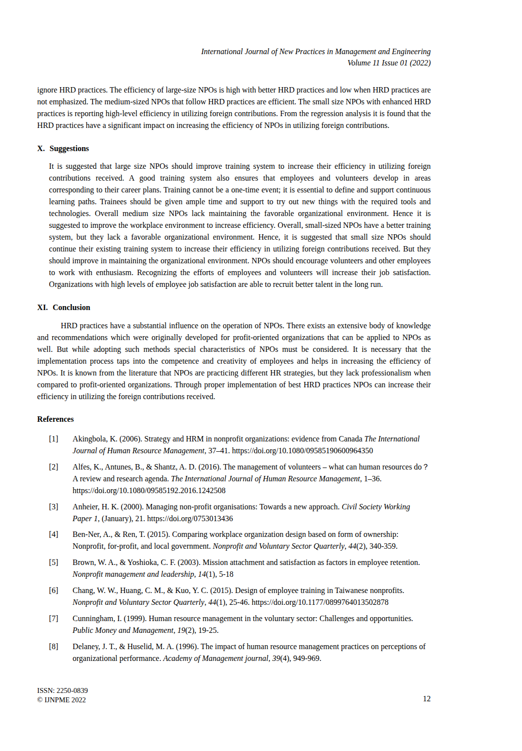International Journal of New Practices in Management and Engineering
Volume 11 Issue 01 (2022)
ignore HRD practices. The efficiency of large-size NPOs is high with better HRD practices and low when HRD practices are not emphasized. The medium-sized NPOs that follow HRD practices are efficient. The small size NPOs with enhanced HRD practices is reporting high-level efficiency in utilizing foreign contributions. From the regression analysis it is found that the HRD practices have a significant impact on increasing the efficiency of NPOs in utilizing foreign contributions.
X. Suggestions
It is suggested that large size NPOs should improve training system to increase their efficiency in utilizing foreign contributions received. A good training system also ensures that employees and volunteers develop in areas corresponding to their career plans. Training cannot be a one-time event; it is essential to define and support continuous learning paths. Trainees should be given ample time and support to try out new things with the required tools and technologies. Overall medium size NPOs lack maintaining the favorable organizational environment. Hence it is suggested to improve the workplace environment to increase efficiency. Overall, small-sized NPOs have a better training system, but they lack a favorable organizational environment. Hence, it is suggested that small size NPOs should continue their existing training system to increase their efficiency in utilizing foreign contributions received. But they should improve in maintaining the organizational environment. NPOs should encourage volunteers and other employees to work with enthusiasm. Recognizing the efforts of employees and volunteers will increase their job satisfaction. Organizations with high levels of employee job satisfaction are able to recruit better talent in the long run.
XI. Conclusion
HRD practices have a substantial influence on the operation of NPOs. There exists an extensive body of knowledge and recommendations which were originally developed for profit-oriented organizations that can be applied to NPOs as well. But while adopting such methods special characteristics of NPOs must be considered. It is necessary that the implementation process taps into the competence and creativity of employees and helps in increasing the efficiency of NPOs. It is known from the literature that NPOs are practicing different HR strategies, but they lack professionalism when compared to profit-oriented organizations. Through proper implementation of best HRD practices NPOs can increase their efficiency in utilizing the foreign contributions received.
References
Akingbola, K. (2006). Strategy and HRM in nonprofit organizations: evidence from Canada The International Journal of Human Resource Management, 37–41. https://doi.org/10.1080/09585190600964350
Alfes, K., Antunes, B., & Shantz, A. D. (2016). The management of volunteers – what can human resources do？A review and research agenda. The International Journal of Human Resource Management, 1–36. https://doi.org/10.1080/09585192.2016.1242508
Anheier, H. K. (2000). Managing non-profit organisations: Towards a new approach. Civil Society Working Paper 1, (January), 21. https://doi.org/0753013436
Ben-Ner, A., & Ren, T. (2015). Comparing workplace organization design based on form of ownership: Nonprofit, for-profit, and local government. Nonprofit and Voluntary Sector Quarterly, 44(2), 340-359.
Brown, W. A., & Yoshioka, C. F. (2003). Mission attachment and satisfaction as factors in employee retention. Nonprofit management and leadership, 14(1), 5-18
Chang, W. W., Huang, C. M., & Kuo, Y. C. (2015). Design of employee training in Taiwanese nonprofits. Nonprofit and Voluntary Sector Quarterly, 44(1), 25-46. https://doi.org/10.1177/0899764013502878
Cunningham, I. (1999). Human resource management in the voluntary sector: Challenges and opportunities. Public Money and Management, 19(2), 19-25.
Delaney, J. T., & Huselid, M. A. (1996). The impact of human resource management practices on perceptions of organizational performance. Academy of Management journal, 39(4), 949-969.
ISSN: 2250-0839
© IJNPME 2022
12